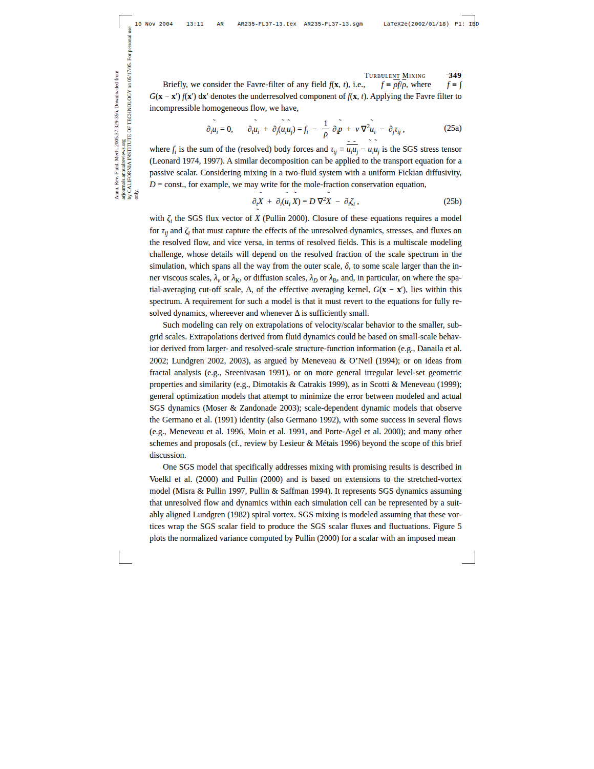10 Nov 200413:11 AR AR235-FL37-13.tex AR235-FL37-13.sgm LaTeX2e(2002/01/18) P1: IBD
Turbulent Mixing 349
Annu. Rev. Fluid. Mech. 2005.37:329-356. Downloaded from arjournals.annualreviews.org
by CALIFORNIA INSTITUTE OF TECHNOLOGY on 05/17/05. For personal use only.
Briefly, we consider the Favre-filter of any field f(x, t), i.e., ˜f ≡ ρf/ρ, where ̅f ≡ ∫ G(x − x′) f(x′) dx′ denotes the underresolved component of f(x, t). Applying the Favre filter to incompressible homogeneous flow, we have,
∂i˜ui = 0, ∂t˜ui + ∂j(˜ui˜uj) = fi − 1 ρ ∂i˜p + ν ∇2˜ui − ∂jτij , (25a)
where fi is the sum of the (resolved) body forces and τij ≡ ˜ui˜uj − ˜ui˜uj is the SGS stress tensor (Leonard 1974, 1997). A similar decomposition can be applied to the transport equation for a passive scalar. Considering mixing in a two-fluid system with a uniform Fickian diffusivity, D = const., for example, we may write for the mole-fraction conservation equation,
∂t˜X + ∂i(˜ui ˜X) = D ∇2˜X − ∂iζi , (25b)
with ζi the SGS flux vector of ˜X (Pullin 2000). Closure of these equations requires a model for τij and ζi that must capture the effects of the unresolved dynamics, stresses, and fluxes on the resolved flow, and vice versa, in terms of resolved fields. This is a multiscale modeling challenge, whose details will depend on the resolved fraction of the scale spectrum in the simulation, which spans all the way from the outer scale, δ, to some scale larger than the inner viscous scales, λν or λK, or diffusion scales, λD or λB, and, in particular, on where the spatial-averaging cut-off scale, Δ, of the effective averaging kernel, G(x − x′), lies within this spectrum. A requirement for such a model is that it must revert to the equations for fully resolved dynamics, whereever and whenever Δ is sufficiently small.
Such modeling can rely on extrapolations of velocity/scalar behavior to the smaller, sub-grid scales. Extrapolations derived from fluid dynamics could be based on small-scale behavior derived from larger- and resolved-scale structure-function information (e.g., Danaila et al. 2002; Lundgren 2002, 2003), as argued by Meneveau & O’Neil (1994); or on ideas from fractal analysis (e.g., Sreenivasan 1991), or on more general irregular level-set geometric properties and similarity (e.g., Dimotakis & Catrakis 1999), as in Scotti & Meneveau (1999); general optimization models that attempt to minimize the error between modeled and actual SGS dynamics (Moser & Zandonade 2003); scale-dependent dynamic models that observe the Germano et al. (1991) identity (also Germano 1992), with some success in several flows (e.g., Meneveau et al. 1996, Moin et al. 1991, and Porte-Agel et al. 2000); and many other schemes and proposals (cf., review by Lesieur & Métais 1996) beyond the scope of this brief discussion.
One SGS model that specifically addresses mixing with promising results is described in Voelkl et al. (2000) and Pullin (2000) and is based on extensions to the stretched-vortex model (Misra & Pullin 1997, Pullin & Saffman 1994). It represents SGS dynamics assuming that unresolved flow and dynamics within each simulation cell can be represented by a suitably aligned Lundgren (1982) spiral vortex. SGS mixing is modeled assuming that these vortices wrap the SGS scalar field to produce the SGS scalar fluxes and fluctuations. Figure 5 plots the normalized variance computed by Pullin (2000) for a scalar with an imposed mean